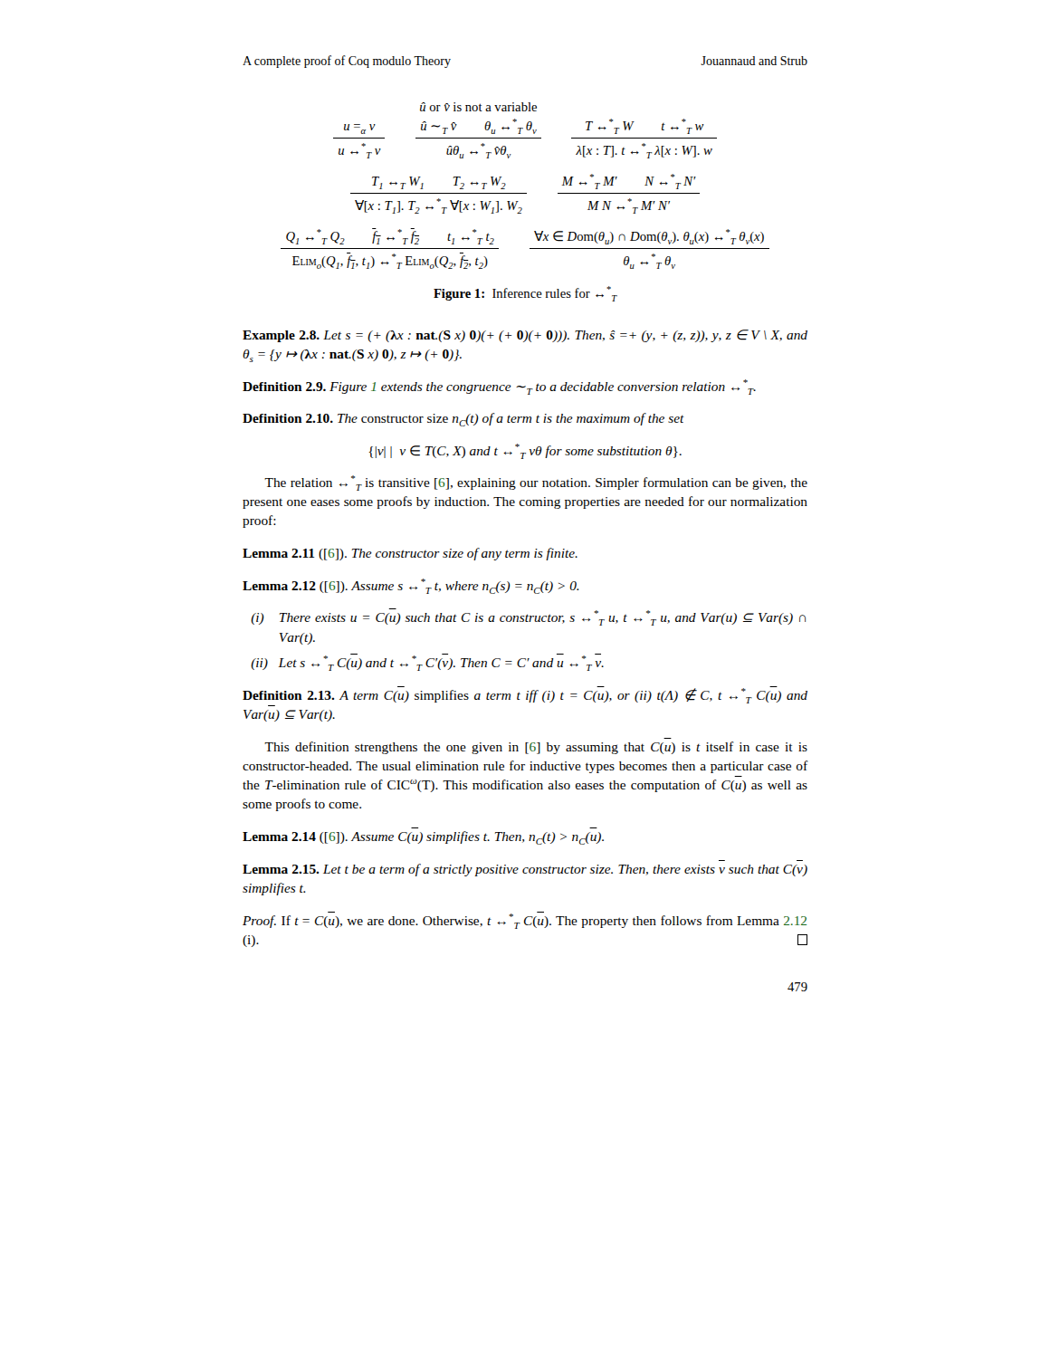A complete proof of Coq modulo Theory
Jouannaud and Strub
u =α v u ↔*T v
û or v̂ is not a variable û ∼T v̂ θu ↔*T θv ûθu ↔*T v̂θv
T ↔*T W t ↔*T w λ[x : T]. t ↔*T λ[x : W]. w
T1 ↔T W1 T2 ↔T W2 ∀[x : T1]. T2 ↔*T ∀[x : W1]. W2
M ↔*T M′ N ↔*T N′ M N ↔*T M′ N′
Q1 ↔*T Q2 f1 ↔*T f2 t1 ↔*T t2 Elimo(Q1, f1, t1) ↔*T Elimo(Q2, f2, t2)
∀x ∈ Dom(θu) ∩ Dom(θv). θu(x) ↔*T θv(x) θu ↔*T θv
Figure 1: Inference rules for ↔*T
Example 2.8. Let s = (+ (λx : nat.(S x) 0)(+ (+ 0)(+ 0))). Then, ŝ =+ (y, + (z, z)), y, z ∈ V \ X, and θs = {y ↦ (λx : nat.(S x) 0), z ↦ (+ 0)}.
Definition 2.9. Figure 1 extends the congruence ∼T to a decidable conversion relation ↔*T.
Definition 2.10. The constructor size nC(t) of a term t is the maximum of the set
{|v| | v ∈ T(C, X) and t ↔*T vθ for some substitution θ}.
The relation ↔*T is transitive [6], explaining our notation. Simpler formulation can be given, the present one eases some proofs by induction. The coming properties are needed for our normalization proof:
Lemma 2.11 ([6]). The constructor size of any term is finite.
Lemma 2.12 ([6]). Assume s ↔*T t, where nC(s) = nC(t) > 0.
(i) There exists u = C(u) such that C is a constructor, s ↔*T u, t ↔*T u, and Var(u) ⊆ Var(s) ∩ Var(t).
(ii) Let s ↔*T C(u) and t ↔*T C′(v). Then C = C′ and u ↔*T v.
Definition 2.13. A term C(u) simplifies a term t iff (i) t = C(u), or (ii) t(Λ) ∉ C, t ↔*T C(u) and Var(u) ⊆ Var(t).
This definition strengthens the one given in [6] by assuming that C(u) is t itself in case it is constructor-headed. The usual elimination rule for inductive types becomes then a particular case of the T-elimination rule of CICω(T). This modification also eases the computation of C(u) as well as some proofs to come.
Lemma 2.14 ([6]). Assume C(u) simplifies t. Then, nC(t) > nC(u).
Lemma 2.15. Let t be a term of a strictly positive constructor size. Then, there exists v such that C(v) simplifies t.
Proof. If t = C(u), we are done. Otherwise, t ↔*T C(u). The property then follows from Lemma 2.12 (i).
479